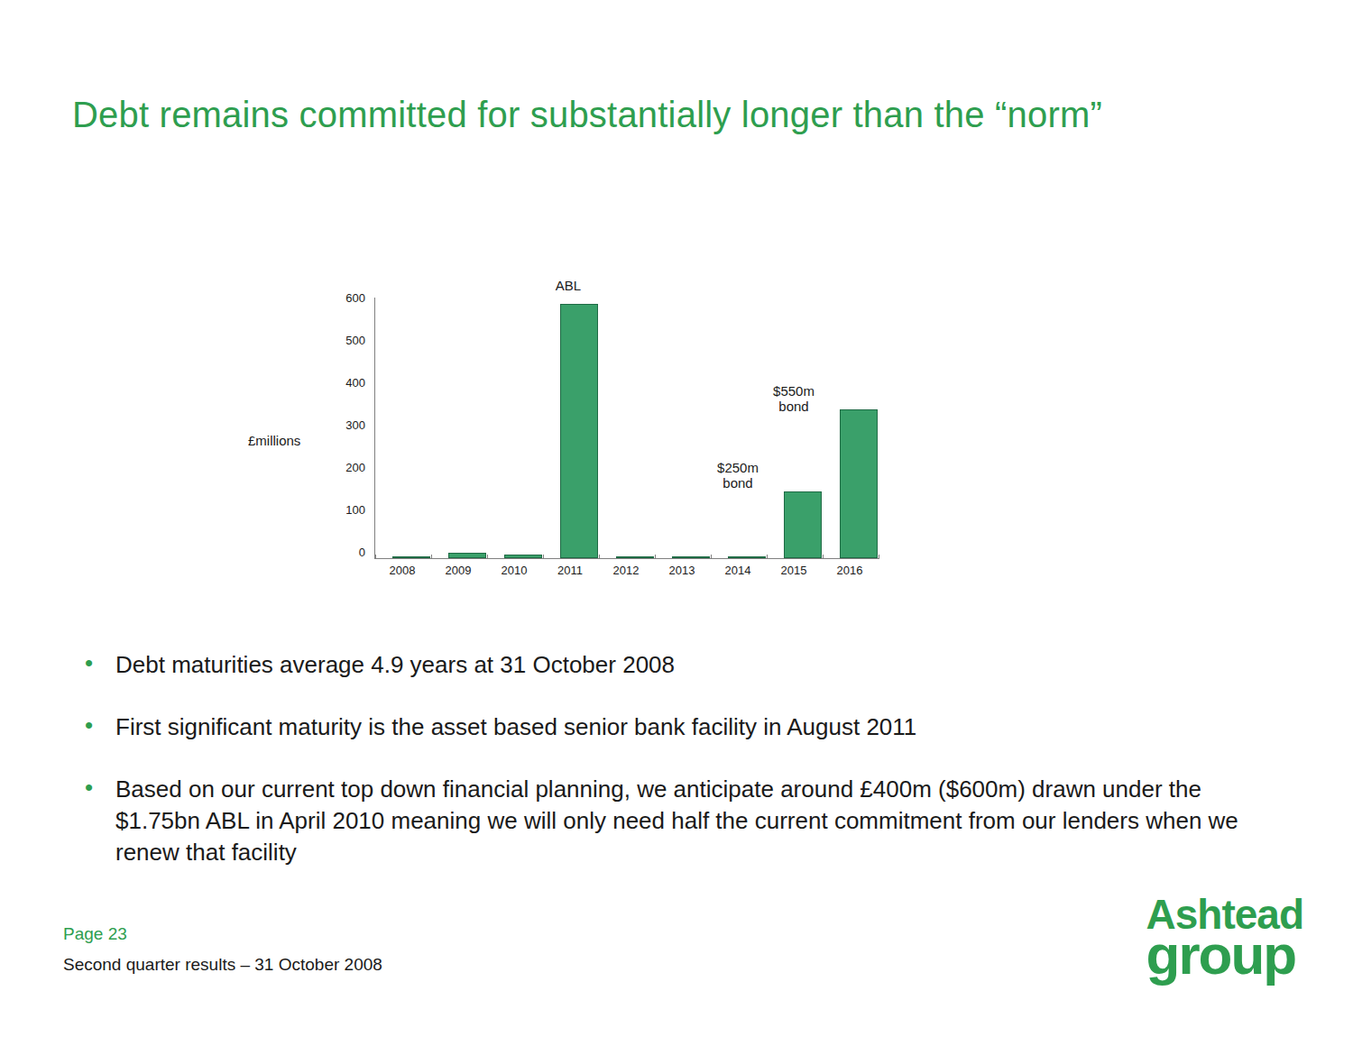Debt remains committed for substantially longer than the “norm”
£millions
600 500 400 300 200 100 0
2008 2009 2010 2011 2012 2013 2014 2015 2016
ABL
$550m
bond
$250m
bond
Debt maturities average 4.9 years at 31 October 2008
First significant maturity is the asset based senior bank facility in August 2011
Based on our current top down financial planning, we anticipate around £400m ($600m) drawn under the $1.75bn ABL in April 2010 meaning we will only need half the current commitment from our lenders when we renew that facility
Page 23
Second quarter results – 31 October 2008
Ashtead
group